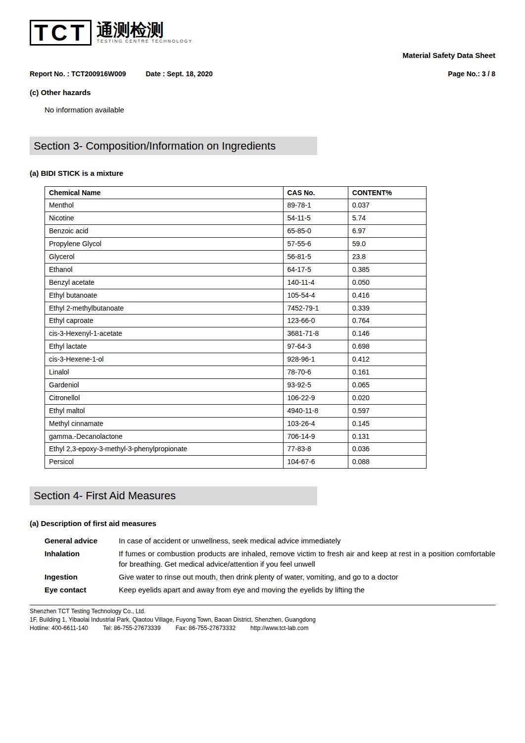TCT
通测检测
TESTING CENTRE TECHNOLOGY
Material Safety Data Sheet
Report No. : TCT200916W009 Date : Sept. 18, 2020 Page No.: 3 / 8
(c) Other hazards
No information available
Section 3- Composition/Information on Ingredients
(a) BIDI STICK is a mixture
| Chemical Name | CAS No. | CONTENT% |
| --- | --- | --- |
| Menthol | 89-78-1 | 0.037 |
| Nicotine | 54-11-5 | 5.74 |
| Benzoic acid | 65-85-0 | 6.97 |
| Propylene Glycol | 57-55-6 | 59.0 |
| Glycerol | 56-81-5 | 23.8 |
| Ethanol | 64-17-5 | 0.385 |
| Benzyl acetate | 140-11-4 | 0.050 |
| Ethyl butanoate | 105-54-4 | 0.416 |
| Ethyl 2-methylbutanoate | 7452-79-1 | 0.339 |
| Ethyl caproate | 123-66-0 | 0.764 |
| cis-3-Hexenyl-1-acetate | 3681-71-8 | 0.146 |
| Ethyl lactate | 97-64-3 | 0.698 |
| cis-3-Hexene-1-ol | 928-96-1 | 0.412 |
| Linalol | 78-70-6 | 0.161 |
| Gardeniol | 93-92-5 | 0.065 |
| Citronellol | 106-22-9 | 0.020 |
| Ethyl maltol | 4940-11-8 | 0.597 |
| Methyl cinnamate | 103-26-4 | 0.145 |
| gamma.-Decanolactone | 706-14-9 | 0.131 |
| Ethyl 2,3-epoxy-3-methyl-3-phenylpropionate | 77-83-8 | 0.036 |
| Persicol | 104-67-6 | 0.088 |
Section 4- First Aid Measures
(a) Description of first aid measures
General advice
In case of accident or unwellness, seek medical advice immediately
Inhalation
If fumes or combustion products are inhaled, remove victim to fresh air and keep at rest in a position comfortable for breathing. Get medical advice/attention if you feel unwell
Ingestion
Give water to rinse out mouth, then drink plenty of water, vomiting, and go to a doctor
Eye contact
Keep eyelids apart and away from eye and moving the eyelids by lifting the
Shenzhen TCT Testing Technology Co., Ltd.
1F, Building 1, Yibaolai Industrial Park, Qiaotou Village, Fuyong Town, Baoan District, Shenzhen, Guangdong
Hotline: 400-6611-140 Tel: 86-755-27673339 Fax: 86-755-27673332 http://www.tct-lab.com